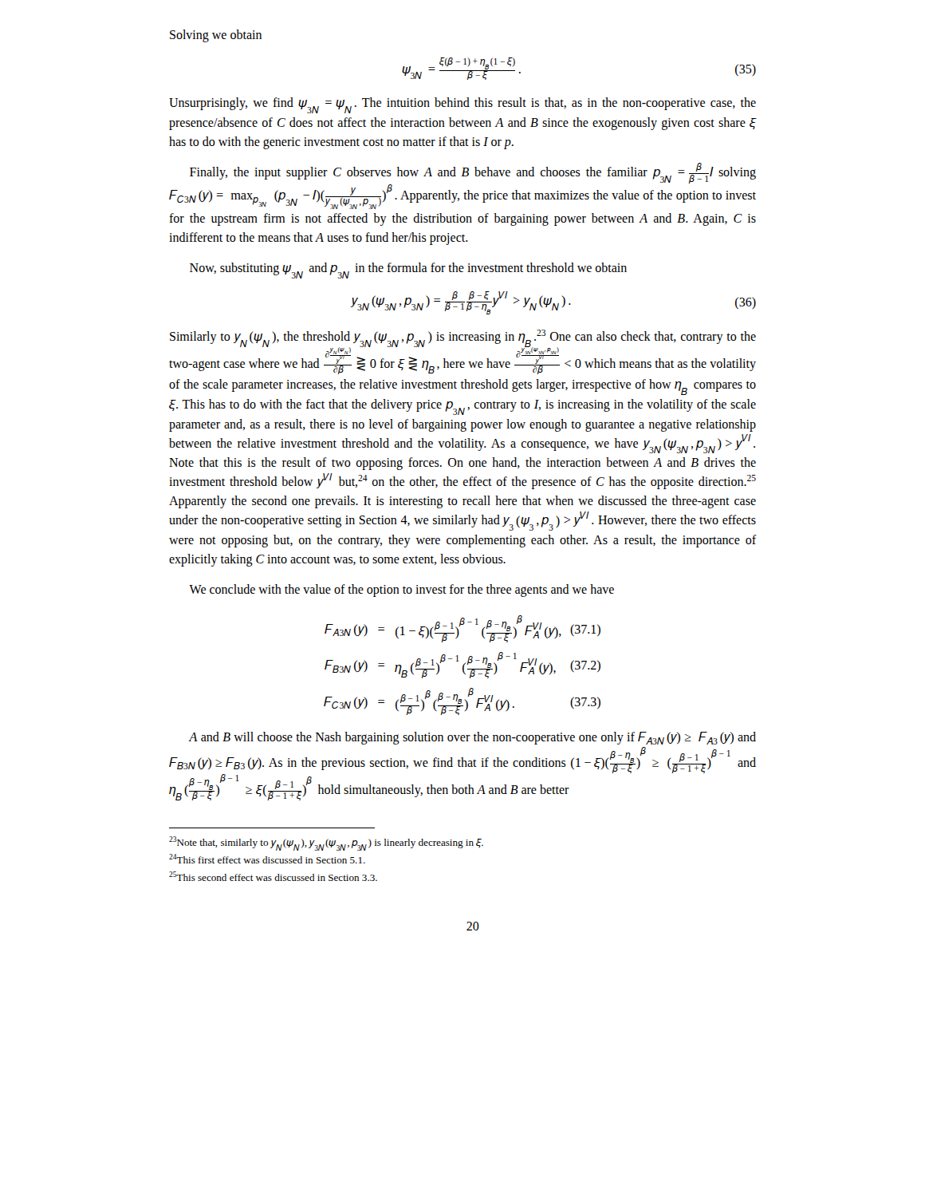Solving we obtain
ψ3N = ξ(β−1) + ηB (1−ξ) β−ξ . (35)
Unsurprisingly, we find ψ3N=ψN. The intuition behind this result is that, as in the non-cooperative case, the presence/absence of C does not affect the interaction between A and B since the exogenously given cost share ξ has to do with the generic investment cost no matter if that is I or p.
Finally, the input supplier C observes how A and B behave and chooses the familiar p3N=ββ−1I solving FC3N(y)=maxp3N(p3N−I)(yy3N(ψ3N,p3N))β. Apparently, the price that maximizes the value of the option to invest for the upstream firm is not affected by the distribution of bargaining power between A and B. Again, C is indifferent to the means that A uses to fund her/his project.
Now, substituting ψ3N and p3N in the formula for the investment threshold we obtain
y3N (ψ3N,p3N) = ββ−1 β−ξβ−ηB yVI > yN (ψN) . (36)
Similarly to yN(ψN), the threshold y3N(ψ3N,p3N) is increasing in ηB.23 One can also check that, contrary to the two-agent case where we had ∂yN(ψN)yVI∂β⋛0 for ξ⋛ηB, here we have ∂y3N(ψ3N,p3N)yVI∂β<0 which means that as the volatility of the scale parameter increases, the relative investment threshold gets larger, irrespective of how ηB compares to ξ. This has to do with the fact that the delivery price p3N, contrary to I, is increasing in the volatility of the scale parameter and, as a result, there is no level of bargaining power low enough to guarantee a negative relationship between the relative investment threshold and the volatility. As a consequence, we have y3N(ψ3N,p3N)>yVI. Note that this is the result of two opposing forces. On one hand, the interaction between A and B drives the investment threshold below yVI but,24 on the other, the effect of the presence of C has the opposite direction.25 Apparently the second one prevails. It is interesting to recall here that when we discussed the three-agent case under the non-cooperative setting in Section 4, we similarly had y3(ψ3,p3)>yVI. However, there the two effects were not opposing but, on the contrary, they were complementing each other. As a result, the importance of explicitly taking C into account was, to some extent, less obvious.
We conclude with the value of the option to invest for the three agents and we have
| F A 3 N ( y ) | = | ( 1 − ξ ) ( β − 1 β ) β − 1 ( β − η B β − ξ ) β F A V I ( y ) , | (37.1) |
| F B 3 N ( y ) | = | η B ( β − 1 β ) β − 1 ( β − η B β − ξ ) β − 1 F A V I ( y ) , | (37.2) |
| F C 3 N ( y ) | = | ( β − 1 β ) β ( β − η B β − ξ ) β F A V I ( y ) . | (37.3) |
A and B will choose the Nash bargaining solution over the non-cooperative one only if FA3N(y)≥ FA3(y) and FB3N(y)≥FB3(y). As in the previous section, we find that if the conditions (1−ξ)(β−ηBβ−ξ)β≥ (β−1β−1+ξ)β−1 and ηB(β−ηBβ−ξ)β−1≥ξ(β−1β−1+ξ)β hold simultaneously, then both A and B are better
23Note that, similarly to yN(ψN), y3N(ψ3N,p3N) is linearly decreasing in ξ.
24This first effect was discussed in Section 5.1.
25This second effect was discussed in Section 3.3.
20